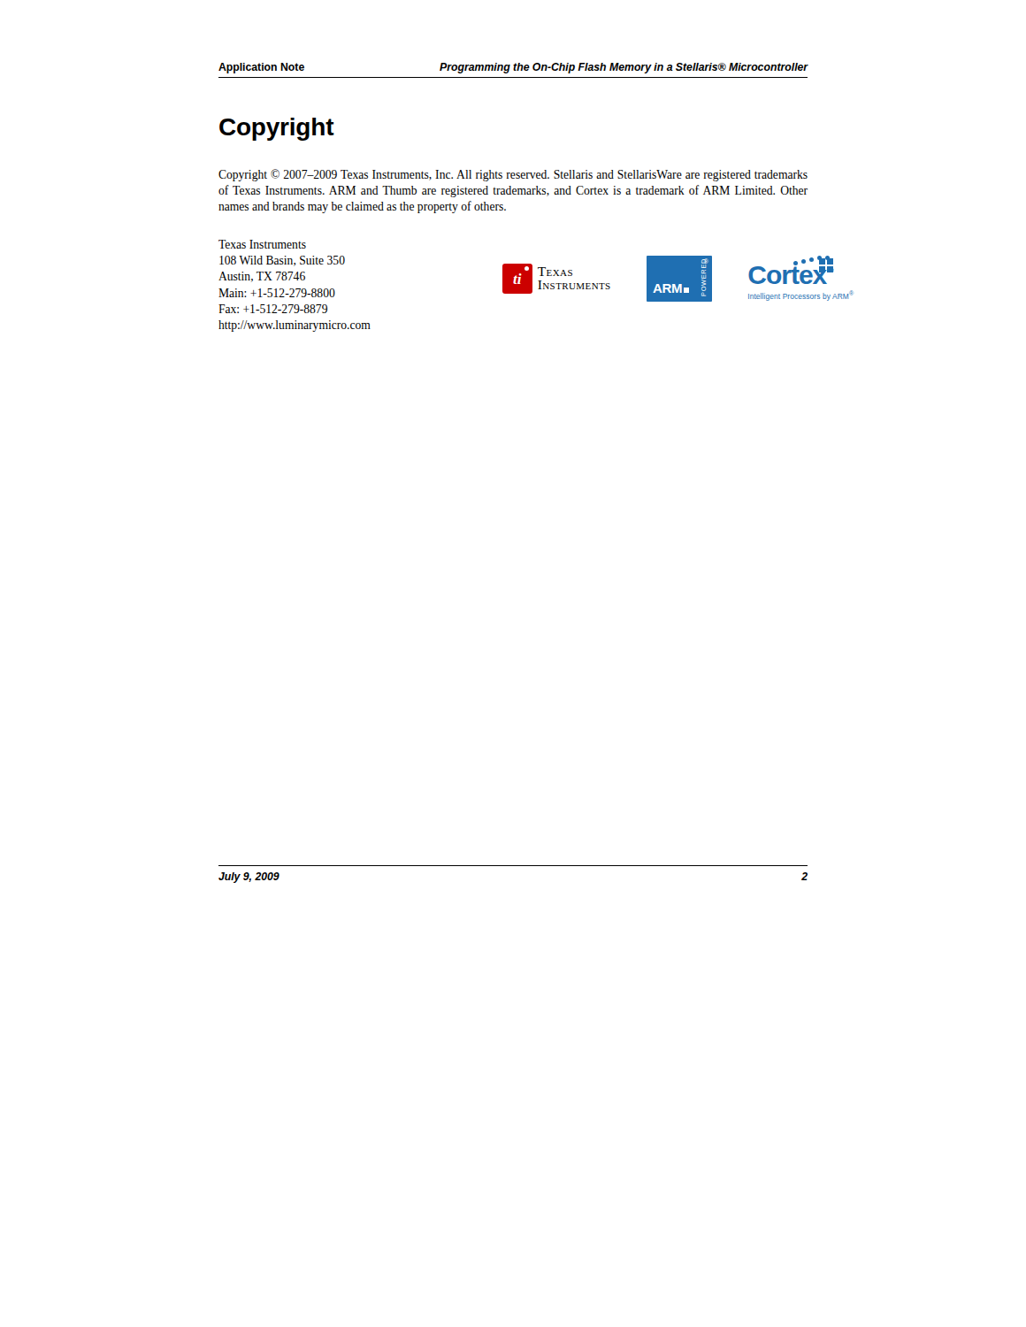Application Note
Programming the On-Chip Flash Memory in a Stellaris® Microcontroller
Copyright
Copyright © 2007–2009 Texas Instruments, Inc. All rights reserved. Stellaris and StellarisWare are registered trademarks of Texas Instruments. ARM and Thumb are registered trademarks, and Cortex is a trademark of ARM Limited. Other names and brands may be claimed as the property of others.
Texas Instruments
108 Wild Basin, Suite 350
Austin, TX 78746
Main: +1-512-279-8800
Fax: +1-512-279-8879
http://www.luminarymicro.com
Texas Instruments
® POWERED ARM
Cortex™
Intelligent Processors by ARM®
July 9, 2009
2